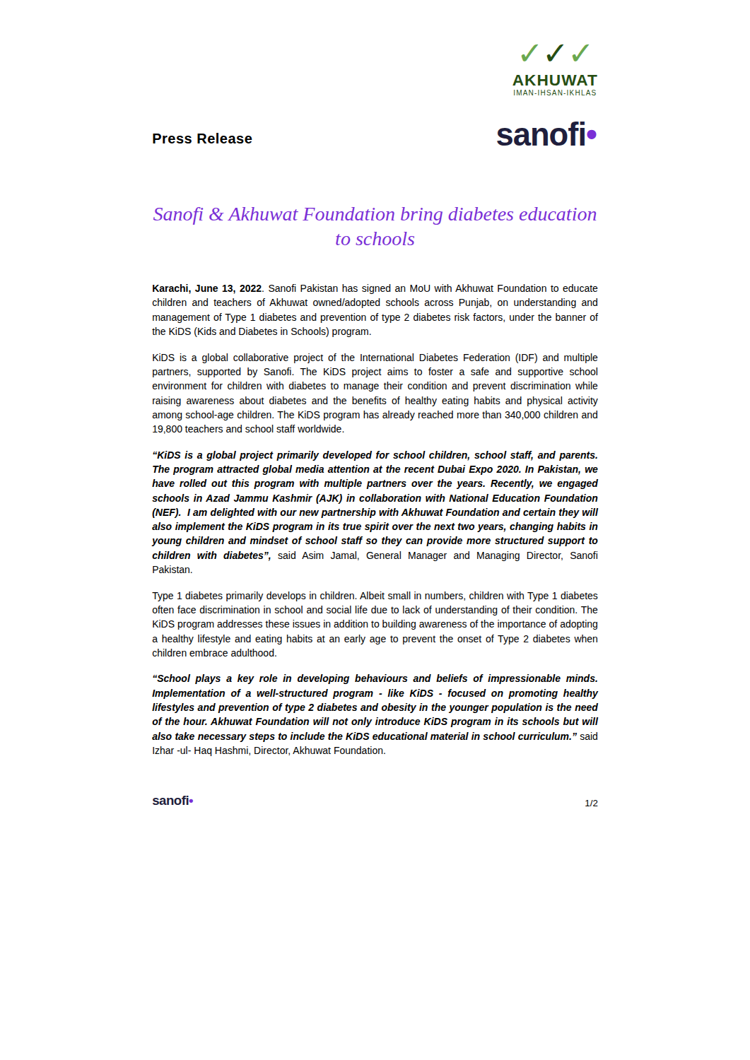✓✓✓
AKHUWAT
IMAN-IHSAN-IKHLAS
Press Release
sanofi•
Sanofi & Akhuwat Foundation bring diabetes education to schools
Karachi, June 13, 2022. Sanofi Pakistan has signed an MoU with Akhuwat Foundation to educate children and teachers of Akhuwat owned/adopted schools across Punjab, on understanding and management of Type 1 diabetes and prevention of type 2 diabetes risk factors, under the banner of the KiDS (Kids and Diabetes in Schools) program.
KiDS is a global collaborative project of the International Diabetes Federation (IDF) and multiple partners, supported by Sanofi. The KiDS project aims to foster a safe and supportive school environment for children with diabetes to manage their condition and prevent discrimination while raising awareness about diabetes and the benefits of healthy eating habits and physical activity among school-age children. The KiDS program has already reached more than 340,000 children and 19,800 teachers and school staff worldwide.
“KiDS is a global project primarily developed for school children, school staff, and parents. The program attracted global media attention at the recent Dubai Expo 2020. In Pakistan, we have rolled out this program with multiple partners over the years. Recently, we engaged schools in Azad Jammu Kashmir (AJK) in collaboration with National Education Foundation (NEF). I am delighted with our new partnership with Akhuwat Foundation and certain they will also implement the KiDS program in its true spirit over the next two years, changing habits in young children and mindset of school staff so they can provide more structured support to children with diabetes”, said Asim Jamal, General Manager and Managing Director, Sanofi Pakistan.
Type 1 diabetes primarily develops in children. Albeit small in numbers, children with Type 1 diabetes often face discrimination in school and social life due to lack of understanding of their condition. The KiDS program addresses these issues in addition to building awareness of the importance of adopting a healthy lifestyle and eating habits at an early age to prevent the onset of Type 2 diabetes when children embrace adulthood.
“School plays a key role in developing behaviours and beliefs of impressionable minds. Implementation of a well-structured program - like KiDS - focused on promoting healthy lifestyles and prevention of type 2 diabetes and obesity in the younger population is the need of the hour. Akhuwat Foundation will not only introduce KiDS program in its schools but will also take necessary steps to include the KiDS educational material in school curriculum.” said Izhar -ul- Haq Hashmi, Director, Akhuwat Foundation.
sanofi•
1/2